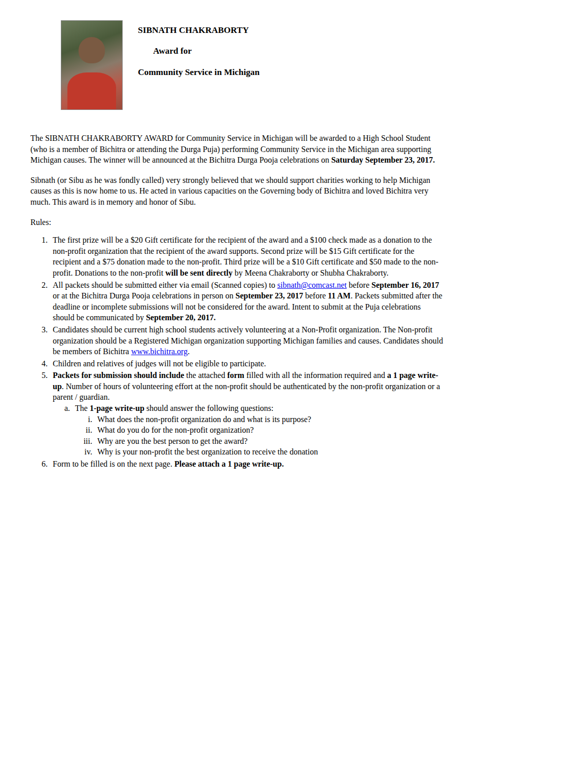SIBNATH CHAKRABORTY
Award for
Community Service in Michigan
The SIBNATH CHAKRABORTY AWARD for Community Service in Michigan will be awarded to a High School Student (who is a member of Bichitra or attending the Durga Puja) performing Community Service in the Michigan area supporting Michigan causes. The winner will be announced at the Bichitra Durga Pooja celebrations on Saturday September 23, 2017.
Sibnath (or Sibu as he was fondly called) very strongly believed that we should support charities working to help Michigan causes as this is now home to us. He acted in various capacities on the Governing body of Bichitra and loved Bichitra very much. This award is in memory and honor of Sibu.
Rules:
The first prize will be a $20 Gift certificate for the recipient of the award and a $100 check made as a donation to the non-profit organization that the recipient of the award supports. Second prize will be $15 Gift certificate for the recipient and a $75 donation made to the non-profit. Third prize will be a $10 Gift certificate and $50 made to the non-profit. Donations to the non-profit will be sent directly by Meena Chakraborty or Shubha Chakraborty.
All packets should be submitted either via email (Scanned copies) to sibnath@comcast.net before September 16, 2017 or at the Bichitra Durga Pooja celebrations in person on September 23, 2017 before 11 AM. Packets submitted after the deadline or incomplete submissions will not be considered for the award. Intent to submit at the Puja celebrations should be communicated by September 20, 2017.
Candidates should be current high school students actively volunteering at a Non-Profit organization. The Non-profit organization should be a Registered Michigan organization supporting Michigan families and causes. Candidates should be members of Bichitra www.bichitra.org.
Children and relatives of judges will not be eligible to participate.
Packets for submission should include the attached form filled with all the information required and a 1 page write-up. Number of hours of volunteering effort at the non-profit should be authenticated by the non-profit organization or a parent / guardian.
The 1-page write-up should answer the following questions:
What does the non-profit organization do and what is its purpose?
What do you do for the non-profit organization?
Why are you the best person to get the award?
Why is your non-profit the best organization to receive the donation
Form to be filled is on the next page. Please attach a 1 page write-up.